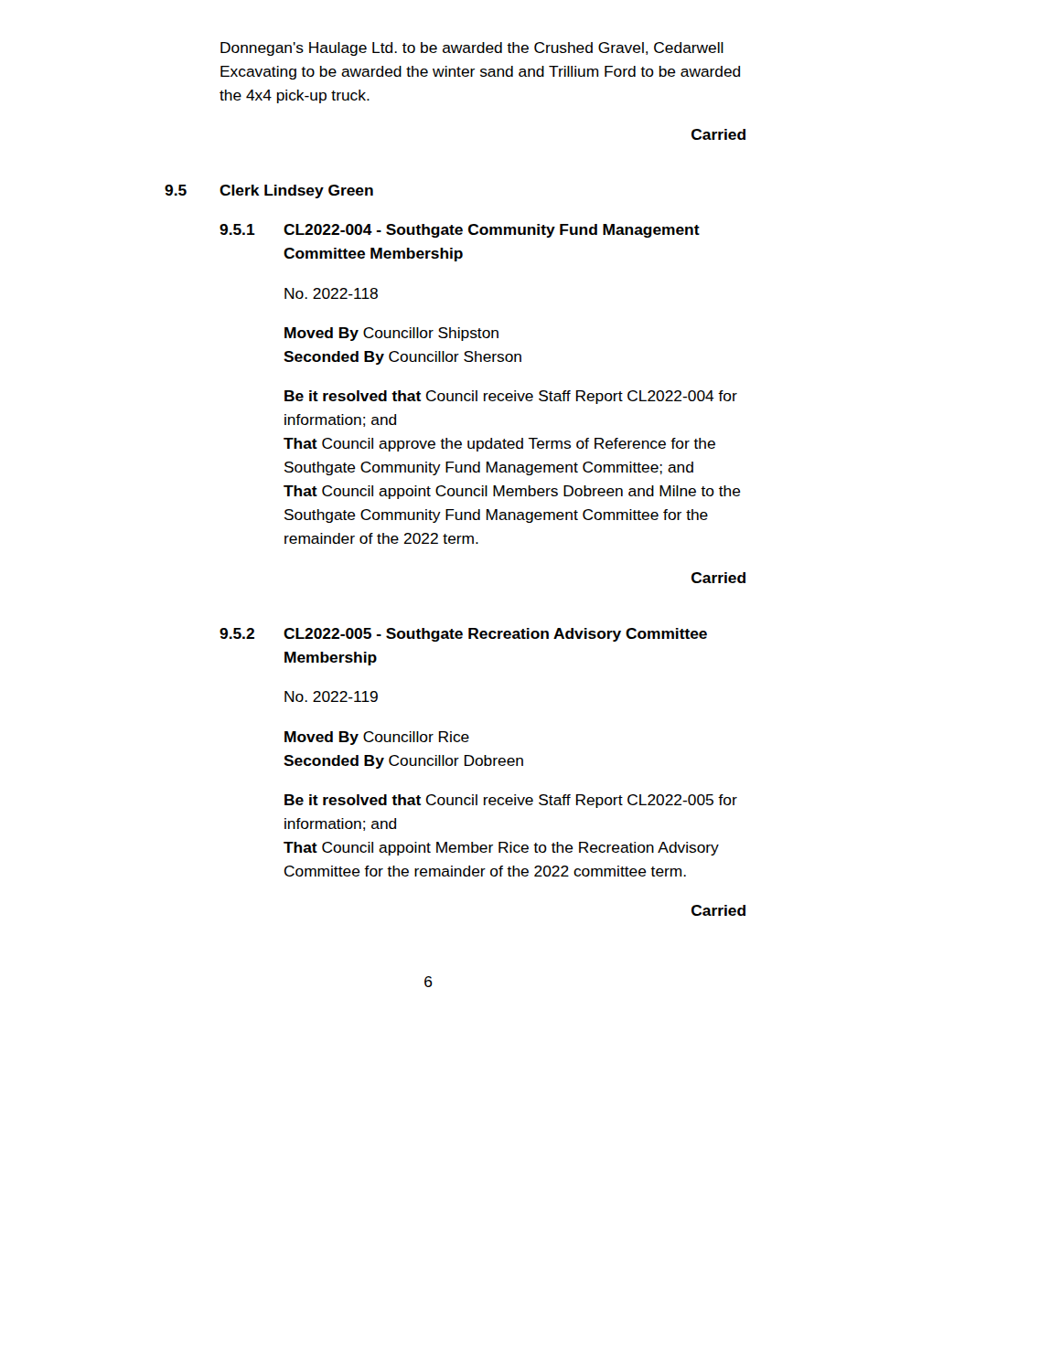Donnegan's Haulage Ltd. to be awarded the Crushed Gravel, Cedarwell Excavating to be awarded the winter sand and Trillium Ford to be awarded the 4x4 pick-up truck.
Carried
9.5 Clerk Lindsey Green
9.5.1 CL2022-004 - Southgate Community Fund Management Committee Membership
No. 2022-118
Moved By Councillor Shipston
Seconded By Councillor Sherson
Be it resolved that Council receive Staff Report CL2022-004 for information; and
That Council approve the updated Terms of Reference for the Southgate Community Fund Management Committee; and
That Council appoint Council Members Dobreen and Milne to the Southgate Community Fund Management Committee for the remainder of the 2022 term.
Carried
9.5.2 CL2022-005 - Southgate Recreation Advisory Committee Membership
No. 2022-119
Moved By Councillor Rice
Seconded By Councillor Dobreen
Be it resolved that Council receive Staff Report CL2022-005 for information; and
That Council appoint Member Rice to the Recreation Advisory Committee for the remainder of the 2022 committee term.
Carried
6